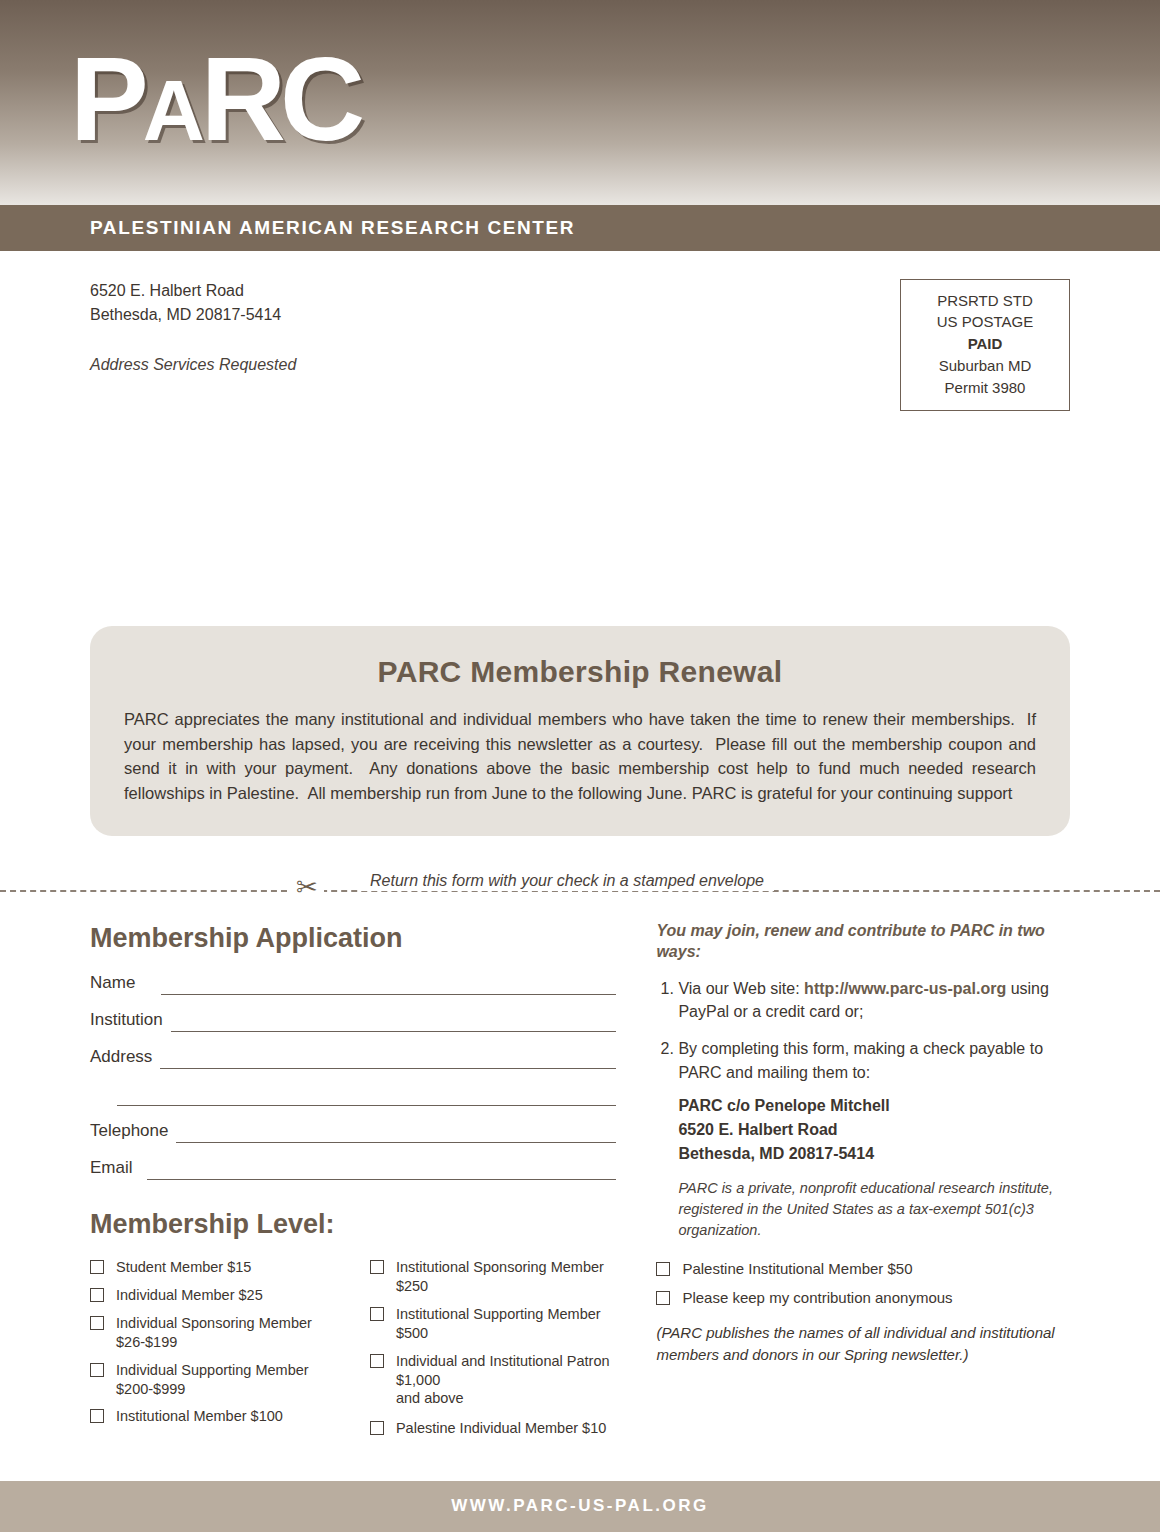PARC
PALESTINIAN AMERICAN RESEARCH CENTER
6520 E. Halbert Road
Bethesda, MD 20817-5414
Address Services Requested
PRSRTD STD
US POSTAGE
PAID
Suburban MD
Permit 3980
PARC Membership Renewal
PARC appreciates the many institutional and individual members who have taken the time to renew their memberships. If your membership has lapsed, you are receiving this newsletter as a courtesy. Please fill out the membership coupon and send it in with your payment. Any donations above the basic membership cost help to fund much needed research fellowships in Palestine. All membership run from June to the following June. PARC is grateful for your continuing support
✂
Return this form with your check in a stamped envelope
Membership Application
Name
Institution
Address
Telephone
Email
Membership Level:
Student Member $15
Individual Member $25
Individual Sponsoring Member $26-$199
Individual Supporting Member $200-$999
Institutional Member $100
Institutional Sponsoring Member $250
Institutional Supporting Member $500
Individual and Institutional Patron $1,000
and above
Palestine Individual Member $10
You may join, renew and contribute to PARC in two ways:
Via our Web site: http://www.parc-us-pal.org using PayPal or a credit card or;
By completing this form, making a check payable to PARC and mailing them to:
PARC c/o Penelope Mitchell
6520 E. Halbert Road
Bethesda, MD 20817-5414
PARC is a private, nonprofit educational research institute, registered in the United States as a tax-exempt 501(c)3 organization.
Palestine Institutional Member $50
Please keep my contribution anonymous
(PARC publishes the names of all individual and institutional members and donors in our Spring newsletter.)
WWW.PARC-US-PAL.ORG